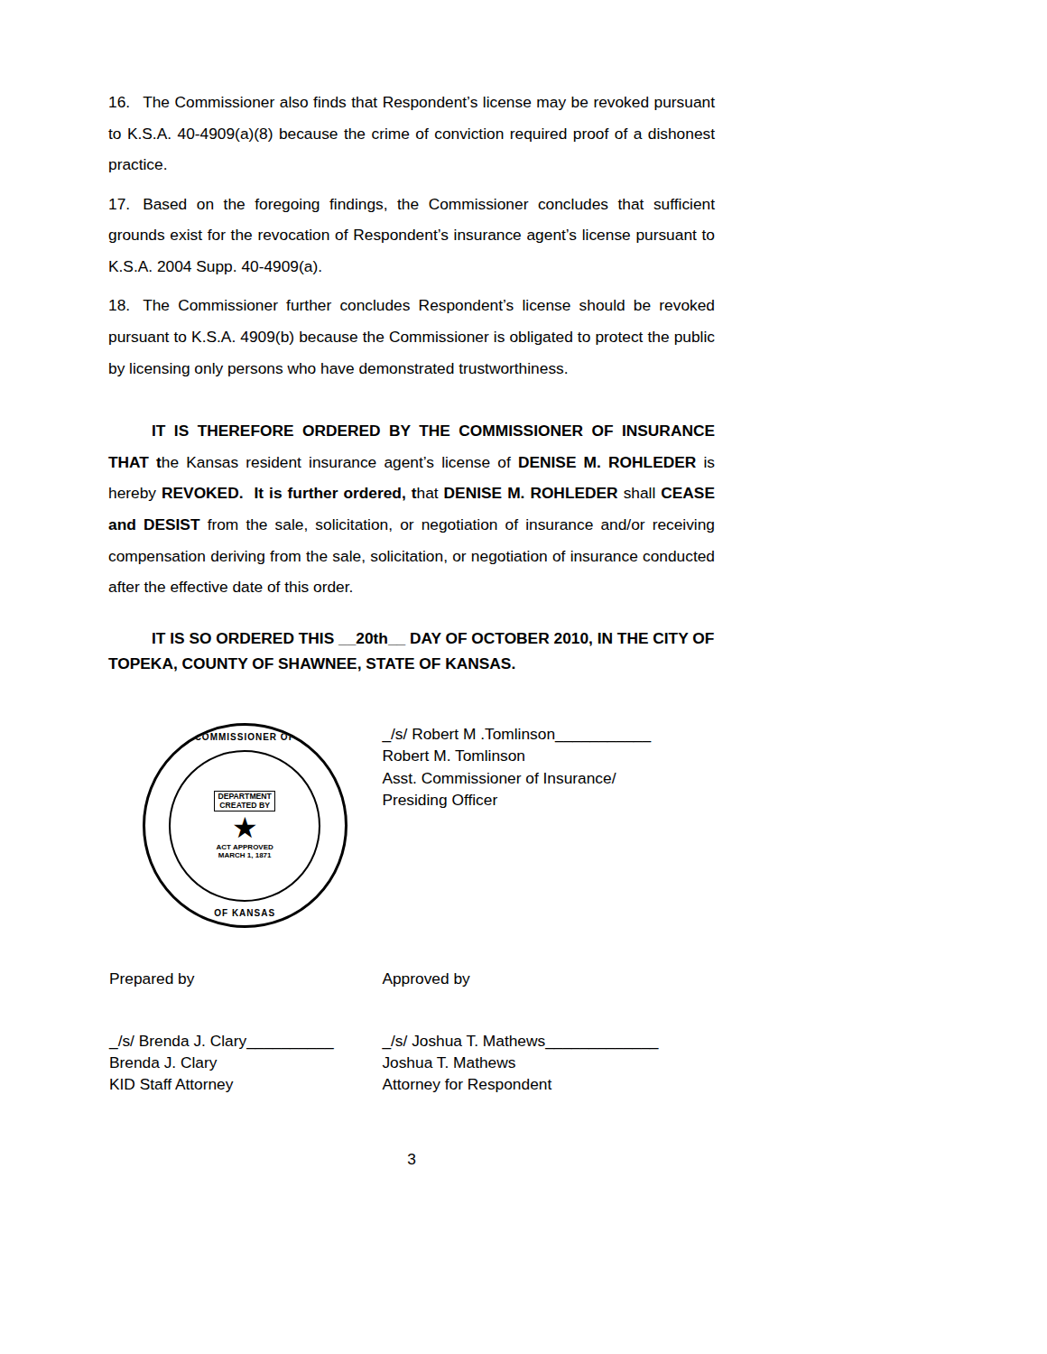16. The Commissioner also finds that Respondent’s license may be revoked pursuant to K.S.A. 40-4909(a)(8) because the crime of conviction required proof of a dishonest practice.
17. Based on the foregoing findings, the Commissioner concludes that sufficient grounds exist for the revocation of Respondent’s insurance agent’s license pursuant to K.S.A. 2004 Supp. 40-4909(a).
18. The Commissioner further concludes Respondent’s license should be revoked pursuant to K.S.A. 4909(b) because the Commissioner is obligated to protect the public by licensing only persons who have demonstrated trustworthiness.
IT IS THEREFORE ORDERED BY THE COMMISSIONER OF INSURANCE THAT the Kansas resident insurance agent’s license of DENISE M. ROHLEDER is hereby REVOKED. It is further ordered, that DENISE M. ROHLEDER shall CEASE and DESIST from the sale, solicitation, or negotiation of insurance and/or receiving compensation deriving from the sale, solicitation, or negotiation of insurance conducted after the effective date of this order.
IT IS SO ORDERED THIS __20th__ DAY OF OCTOBER 2010, IN THE CITY OF TOPEKA, COUNTY OF SHAWNEE, STATE OF KANSAS.
| COMMISSIONER OF DEPARTMENT CREATED BY ★ ACT APPROVED MARCH 1, 1871 OF KANSAS | _/s/ Robert M .Tomlinson___________ Robert M. Tomlinson Asst. Commissioner of Insurance/ Presiding Officer |
| Prepared by | Approved by |
| _/s/ Brenda J. Clary__________ Brenda J. Clary KID Staff Attorney | _/s/ Joshua T. Mathews_____________ Joshua T. Mathews Attorney for Respondent |
3